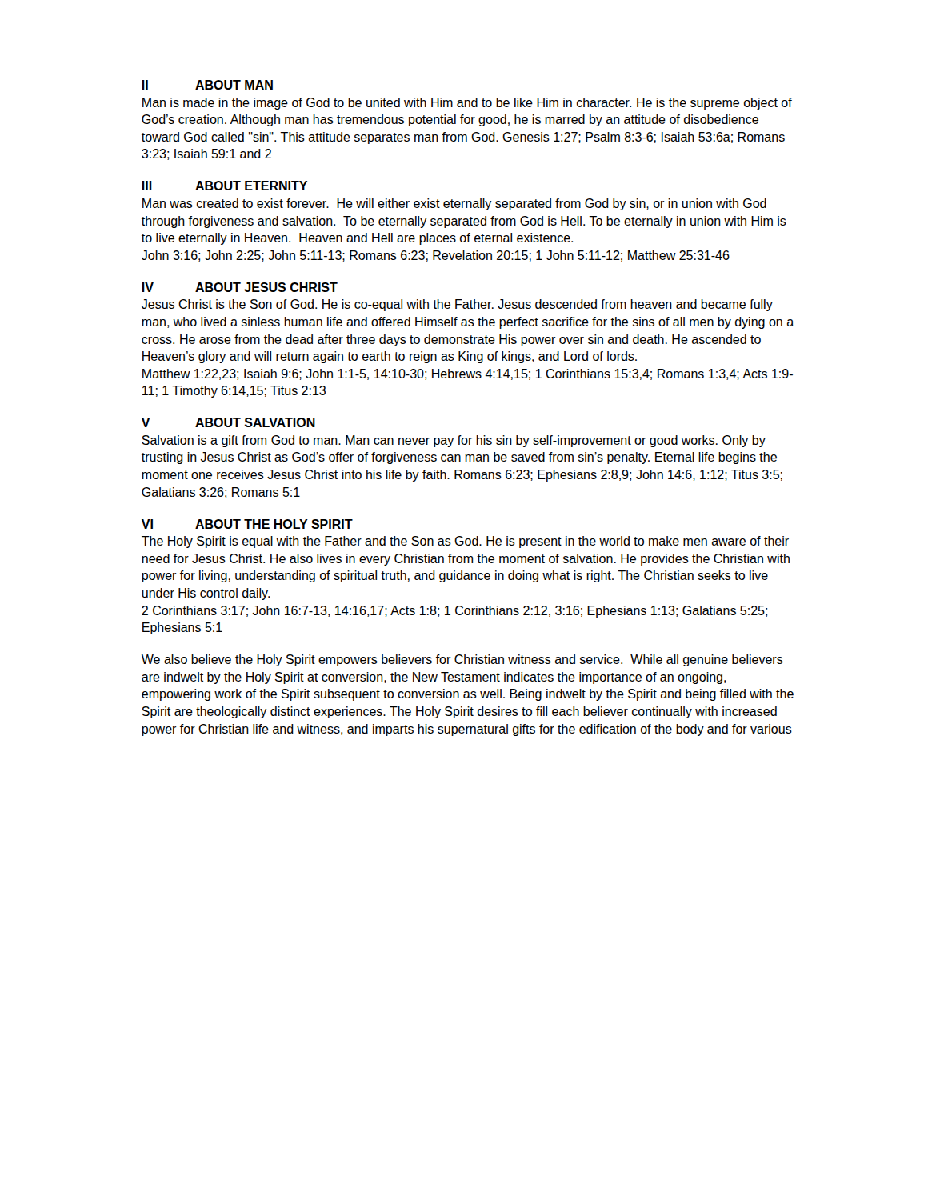IIABOUT MAN
Man is made in the image of God to be united with Him and to be like Him in character. He is the supreme object of God’s creation. Although man has tremendous potential for good, he is marred by an attitude of disobedience toward God called "sin". This attitude separates man from God. Genesis 1:27; Psalm 8:3-6; Isaiah 53:6a; Romans 3:23; Isaiah 59:1 and 2
IIIABOUT ETERNITY
Man was created to exist forever. He will either exist eternally separated from God by sin, or in union with God through forgiveness and salvation. To be eternally separated from God is Hell. To be eternally in union with Him is to live eternally in Heaven. Heaven and Hell are places of eternal existence.
John 3:16; John 2:25; John 5:11-13; Romans 6:23; Revelation 20:15; 1 John 5:11-12; Matthew 25:31-46
IVABOUT JESUS CHRIST
Jesus Christ is the Son of God. He is co-equal with the Father. Jesus descended from heaven and became fully man, who lived a sinless human life and offered Himself as the perfect sacrifice for the sins of all men by dying on a cross. He arose from the dead after three days to demonstrate His power over sin and death. He ascended to Heaven’s glory and will return again to earth to reign as King of kings, and Lord of lords.
Matthew 1:22,23; Isaiah 9:6; John 1:1-5, 14:10-30; Hebrews 4:14,15; 1 Corinthians 15:3,4; Romans 1:3,4; Acts 1:9-11; 1 Timothy 6:14,15; Titus 2:13
VABOUT SALVATION
Salvation is a gift from God to man. Man can never pay for his sin by self-improvement or good works. Only by trusting in Jesus Christ as God’s offer of forgiveness can man be saved from sin’s penalty. Eternal life begins the moment one receives Jesus Christ into his life by faith. Romans 6:23; Ephesians 2:8,9; John 14:6, 1:12; Titus 3:5; Galatians 3:26; Romans 5:1
VIABOUT THE HOLY SPIRIT
The Holy Spirit is equal with the Father and the Son as God. He is present in the world to make men aware of their need for Jesus Christ. He also lives in every Christian from the moment of salvation. He provides the Christian with power for living, understanding of spiritual truth, and guidance in doing what is right. The Christian seeks to live under His control daily.
2 Corinthians 3:17; John 16:7-13, 14:16,17; Acts 1:8; 1 Corinthians 2:12, 3:16; Ephesians 1:13; Galatians 5:25; Ephesians 5:1
We also believe the Holy Spirit empowers believers for Christian witness and service. While all genuine believers are indwelt by the Holy Spirit at conversion, the New Testament indicates the importance of an ongoing, empowering work of the Spirit subsequent to conversion as well. Being indwelt by the Spirit and being filled with the Spirit are theologically distinct experiences. The Holy Spirit desires to fill each believer continually with increased power for Christian life and witness, and imparts his supernatural gifts for the edification of the body and for various